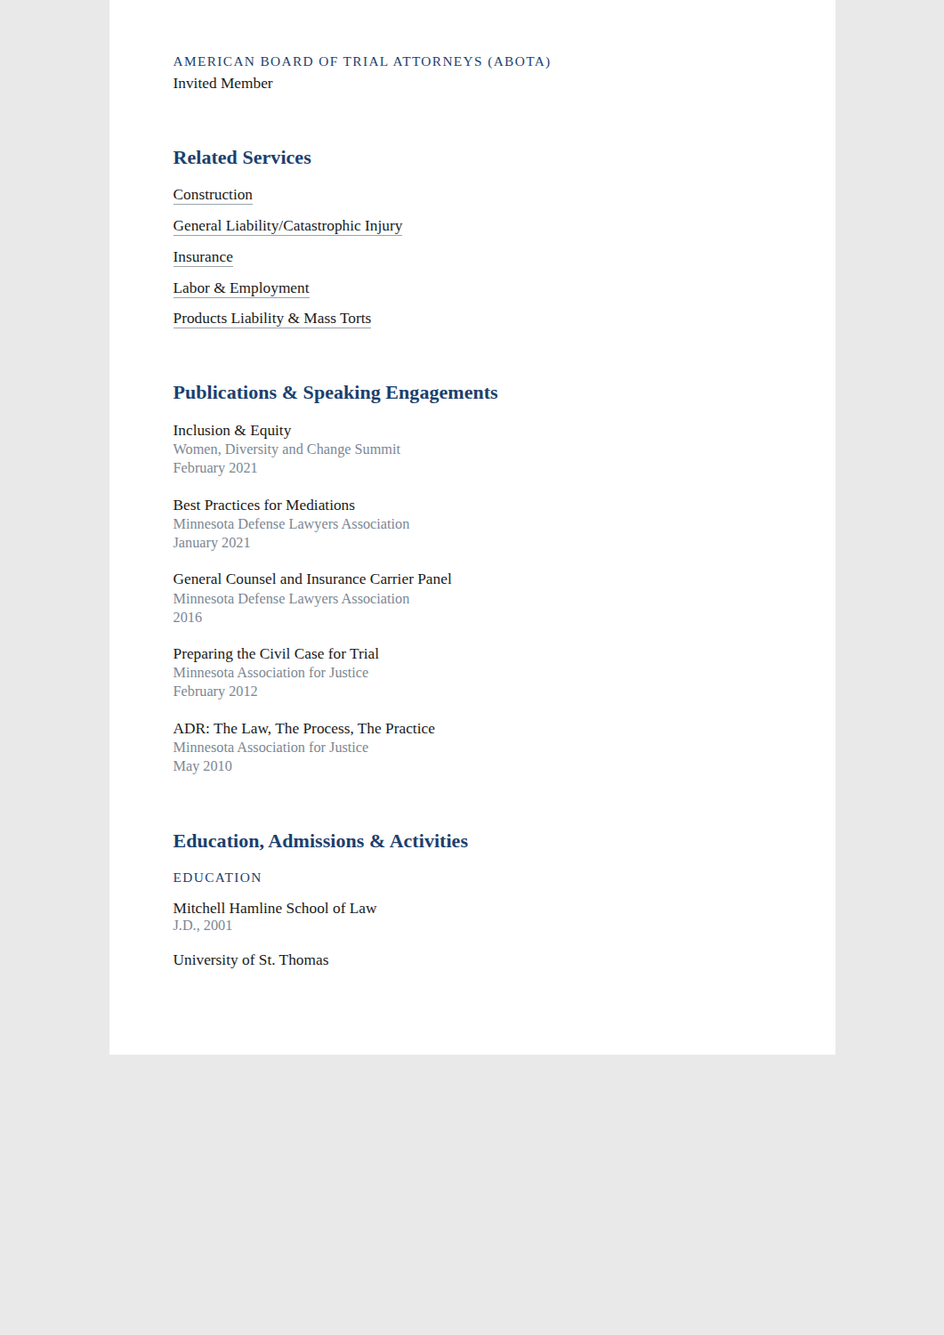American Board of Trial Attorneys (ABOTA)
Invited Member
Related Services
Construction
General Liability/Catastrophic Injury
Insurance
Labor & Employment
Products Liability & Mass Torts
Publications & Speaking Engagements
Inclusion & Equity
Women, Diversity and Change Summit
February 2021
Best Practices for Mediations
Minnesota Defense Lawyers Association
January 2021
General Counsel and Insurance Carrier Panel
Minnesota Defense Lawyers Association
2016
Preparing the Civil Case for Trial
Minnesota Association for Justice
February 2012
ADR: The Law, The Process, The Practice
Minnesota Association for Justice
May 2010
Education, Admissions & Activities
Education
Mitchell Hamline School of Law
J.D., 2001
University of St. Thomas